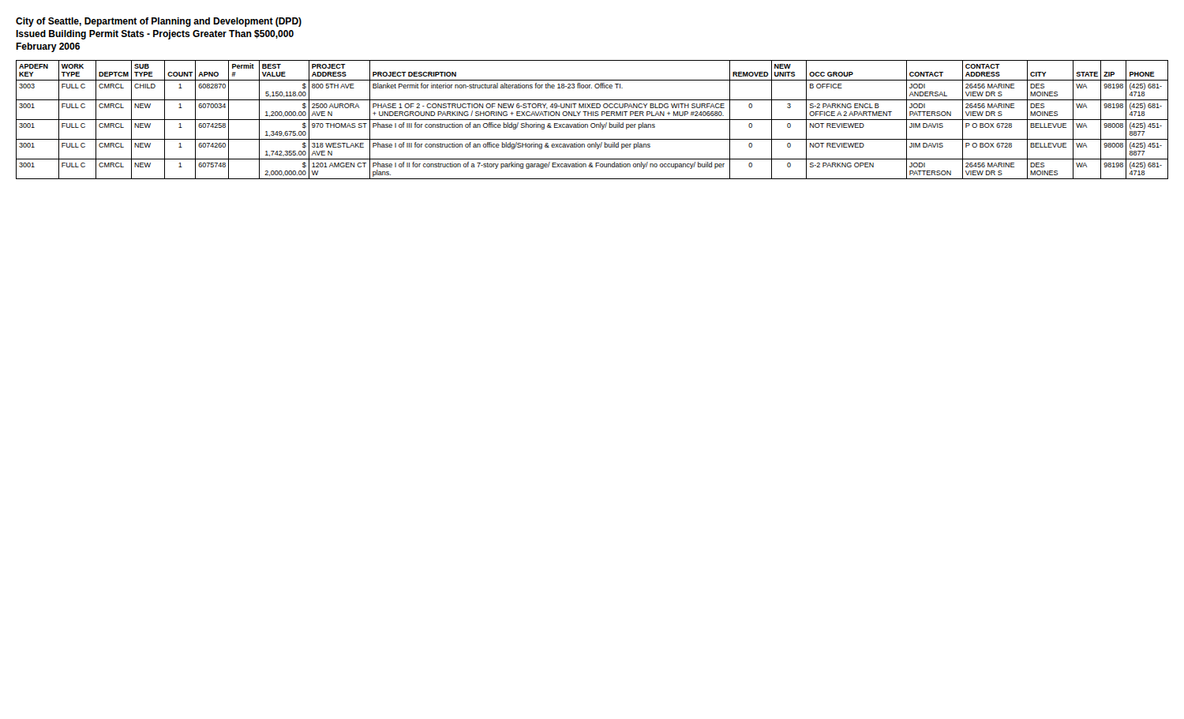City of Seattle, Department of Planning and Development (DPD)
Issued Building Permit Stats - Projects Greater Than $500,000
February 2006
| APDEFN KEY | WORK TYPE | DEPTCM | SUB TYPE | COUNT | APNO | Permit # | BEST VALUE | PROJECT ADDRESS | PROJECT DESCRIPTION | REMOVED | NEW UNITS | OCC GROUP | CONTACT | CONTACT ADDRESS | CITY | STATE | ZIP | PHONE |
| --- | --- | --- | --- | --- | --- | --- | --- | --- | --- | --- | --- | --- | --- | --- | --- | --- | --- | --- |
| 3003 | FULL C | CMRCL | CHILD | 1 | 6082870 | | $ 5,150,118.00 | 800 5TH AVE | Blanket Permit for interior non-structural alterations for the 18-23 floor. Office TI. | | | B OFFICE | JODI ANDERSAL | 26456 MARINE VIEW DR S | DES MOINES | WA | 98198 | (425) 681-4718 |
| 3001 | FULL C | CMRCL | NEW | 1 | 6070034 | | $ 1,200,000.00 | 2500 AURORA AVE N | PHASE 1 OF 2 - CONSTRUCTION OF NEW 6-STORY, 49-UNIT MIXED OCCUPANCY BLDG WITH SURFACE + UNDERGROUND PARKING / SHORING + EXCAVATION ONLY THIS PERMIT PER PLAN + MUP #2406680. | 0 | 3 | S-2 PARKNG ENCL B OFFICE A 2 APARTMENT | JODI PATTERSON | 26456 MARINE VIEW DR S | DES MOINES | WA | 98198 | (425) 681-4718 |
| 3001 | FULL C | CMRCL | NEW | 1 | 6074258 | | $ 1,349,675.00 | 970 THOMAS ST | Phase I of III for construction of an Office bldg/ Shoring & Excavation Only/ build per plans | 0 | 0 | NOT REVIEWED | JIM DAVIS | P O BOX 6728 | BELLEVUE | WA | 98008 | (425) 451-8877 |
| 3001 | FULL C | CMRCL | NEW | 1 | 6074260 | | $ 1,742,355.00 | 318 WESTLAKE AVE N | Phase I of III for construction of an office bldg/SHoring & excavation only/ build per plans | 0 | 0 | NOT REVIEWED | JIM DAVIS | P O BOX 6728 | BELLEVUE | WA | 98008 | (425) 451-8877 |
| 3001 | FULL C | CMRCL | NEW | 1 | 6075748 | | $ 2,000,000.00 | 1201 AMGEN CT W | Phase I of II for construction of a 7-story parking garage/ Excavation & Foundation only/ no occupancy/ build per plans. | 0 | 0 | S-2 PARKNG OPEN | JODI PATTERSON | 26456 MARINE VIEW DR S | DES MOINES | WA | 98198 | (425) 681-4718 |